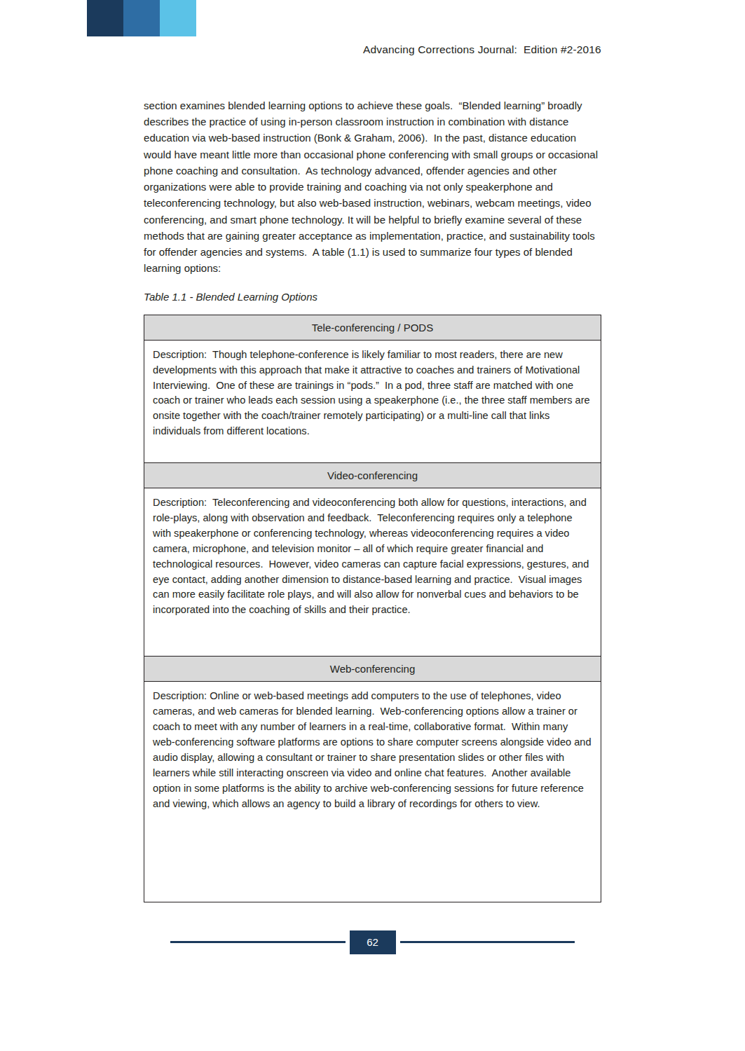Advancing Corrections Journal: Edition #2-2016
section examines blended learning options to achieve these goals. “Blended learning” broadly describes the practice of using in-person classroom instruction in combination with distance education via web-based instruction (Bonk & Graham, 2006). In the past, distance education would have meant little more than occasional phone conferencing with small groups or occasional phone coaching and consultation. As technology advanced, offender agencies and other organizations were able to provide training and coaching via not only speakerphone and teleconferencing technology, but also web-based instruction, webinars, webcam meetings, video conferencing, and smart phone technology. It will be helpful to briefly examine several of these methods that are gaining greater acceptance as implementation, practice, and sustainability tools for offender agencies and systems. A table (1.1) is used to summarize four types of blended learning options:
Table 1.1 - Blended Learning Options
| Tele-conferencing / PODS |
| --- |
| Description: Though telephone-conference is likely familiar to most readers, there are new developments with this approach that make it attractive to coaches and trainers of Motivational Interviewing. One of these are trainings in “pods.” In a pod, three staff are matched with one coach or trainer who leads each session using a speakerphone (i.e., the three staff members are onsite together with the coach/trainer remotely participating) or a multi-line call that links individuals from different locations. |
| Video-conferencing |
| Description: Teleconferencing and videoconferencing both allow for questions, interactions, and role-plays, along with observation and feedback. Teleconferencing requires only a telephone with speakerphone or conferencing technology, whereas videoconferencing requires a video camera, microphone, and television monitor – all of which require greater financial and technological resources. However, video cameras can capture facial expressions, gestures, and eye contact, adding another dimension to distance-based learning and practice. Visual images can more easily facilitate role plays, and will also allow for nonverbal cues and behaviors to be incorporated into the coaching of skills and their practice. |
| Web-conferencing |
| Description: Online or web-based meetings add computers to the use of telephones, video cameras, and web cameras for blended learning. Web-conferencing options allow a trainer or coach to meet with any number of learners in a real-time, collaborative format. Within many web-conferencing software platforms are options to share computer screens alongside video and audio display, allowing a consultant or trainer to share presentation slides or other files with learners while still interacting onscreen via video and online chat features. Another available option in some platforms is the ability to archive web-conferencing sessions for future reference and viewing, which allows an agency to build a library of recordings for others to view. |
62